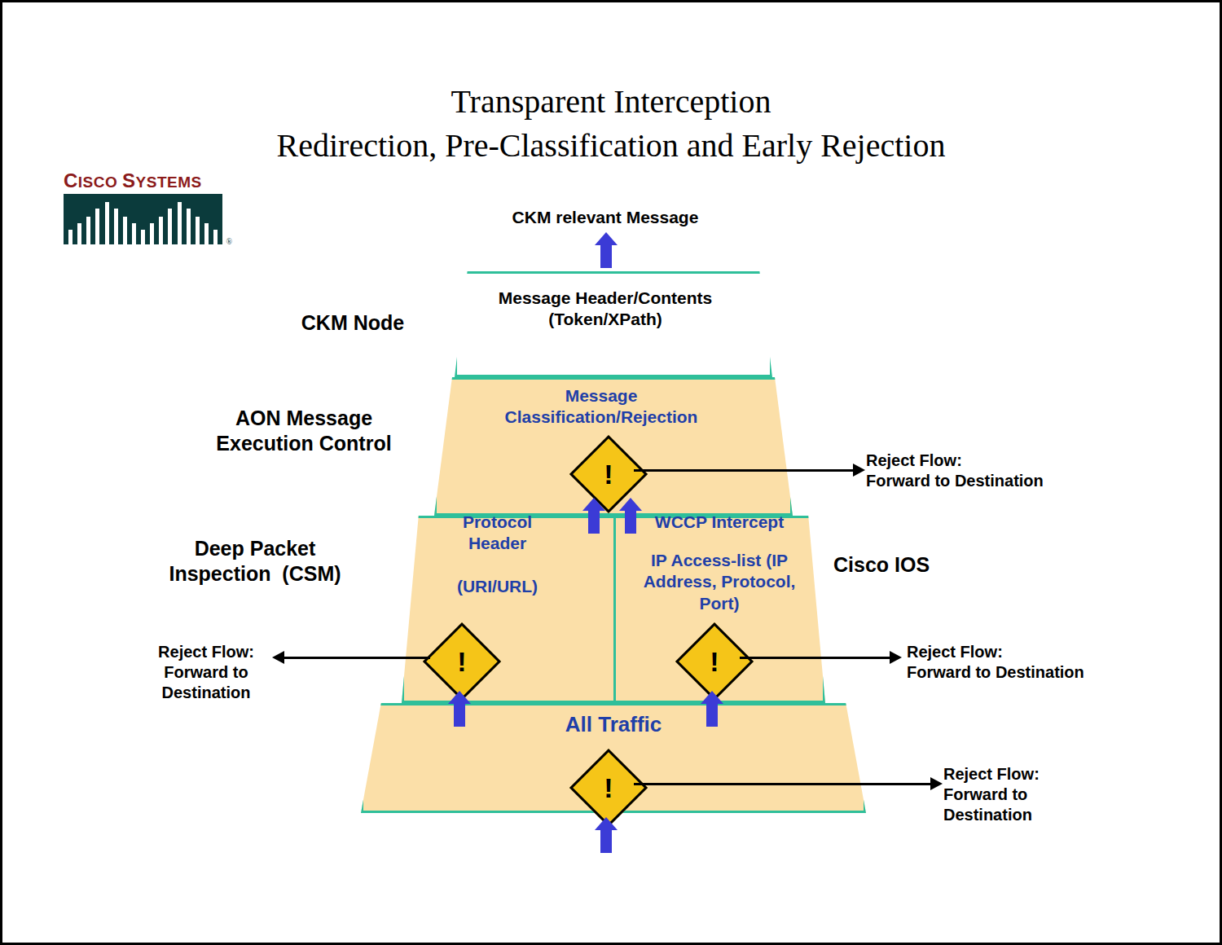Transparent Interception
Redirection, Pre-Classification and Early Rejection
CISCO SYSTEMS
®
CKM relevant Message
Message Header/Contents
(Token/XPath)
Message
Classification/Rejection
Protocol
Header
(URI/URL)
WCCP Intercept
IP Access-list (IP
Address, Protocol,
Port)
All Traffic
CKM Node
AON Message
Execution Control
Deep Packet
Inspection (CSM)
Cisco IOS
Reject Flow:
Forward to Destination
Reject Flow:
Forward to Destination
Reject Flow:
Forward to
Destination
Reject Flow:
Forward to
Destination